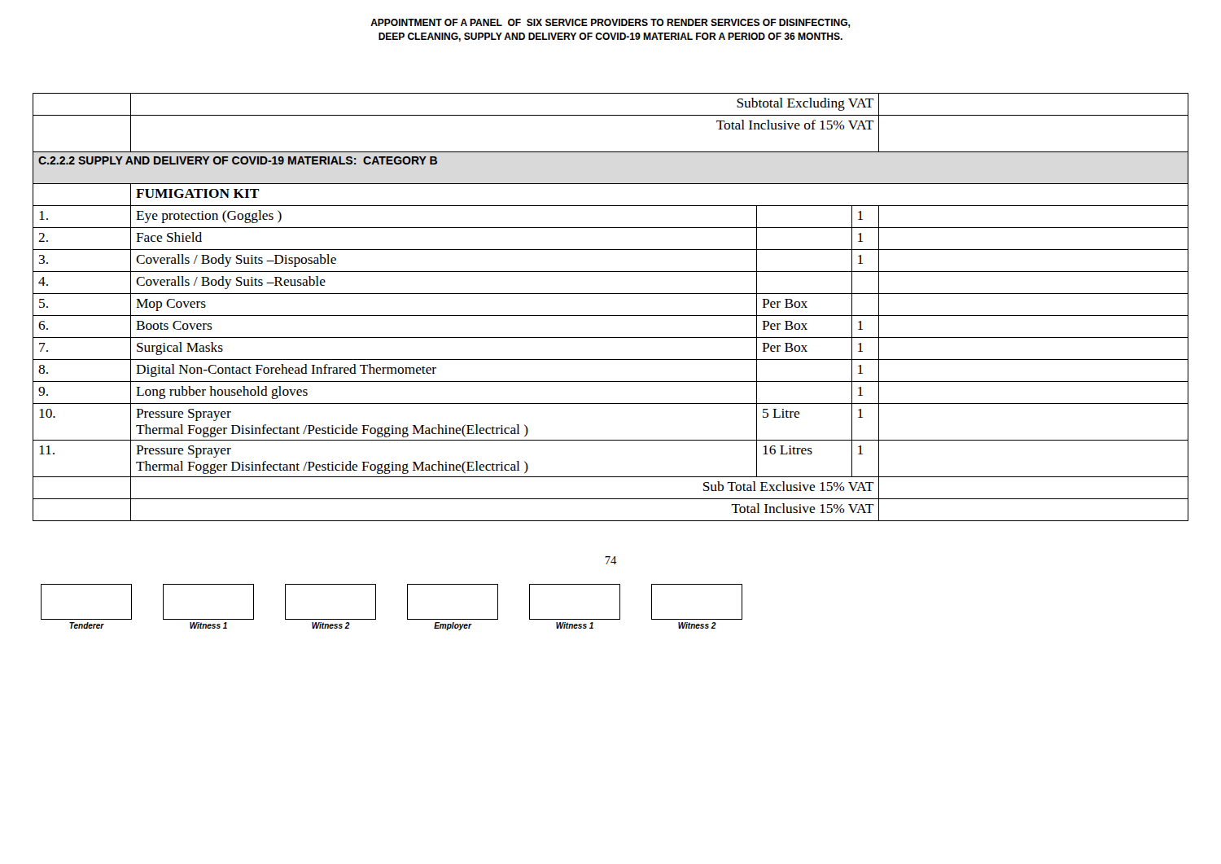APPOINTMENT OF A PANEL OF SIX SERVICE PROVIDERS TO RENDER SERVICES OF DISINFECTING,
DEEP CLEANING, SUPPLY AND DELIVERY OF COVID-19 MATERIAL FOR A PERIOD OF 36 MONTHS.
| | Subtotal Excluding VAT | |
| | Total Inclusive of 15% VAT | |
| C.2.2.2 SUPPLY AND DELIVERY OF COVID-19 MATERIALS: CATEGORY B |
| | FUMIGATION KIT |
| 1. | Eye protection (Goggles ) | | 1 | |
| 2. | Face Shield | | 1 | |
| 3. | Coveralls / Body Suits –Disposable | | 1 | |
| 4. | Coveralls / Body Suits –Reusable | | | |
| 5. | Mop Covers | Per Box | | |
| 6. | Boots Covers | Per Box | 1 | |
| 7. | Surgical Masks | Per Box | 1 | |
| 8. | Digital Non-Contact Forehead Infrared Thermometer | | 1 | |
| 9. | Long rubber household gloves | | 1 | |
| 10. | Pressure Sprayer Thermal Fogger Disinfectant /Pesticide Fogging Machine(Electrical ) | 5 Litre | 1 | |
| 11. | Pressure Sprayer Thermal Fogger Disinfectant /Pesticide Fogging Machine(Electrical ) | 16 Litres | 1 | |
| | Sub Total Exclusive 15% VAT | |
| | Total Inclusive 15% VAT | |
74
Tenderer
Witness 1
Witness 2
Employer
Witness 1
Witness 2